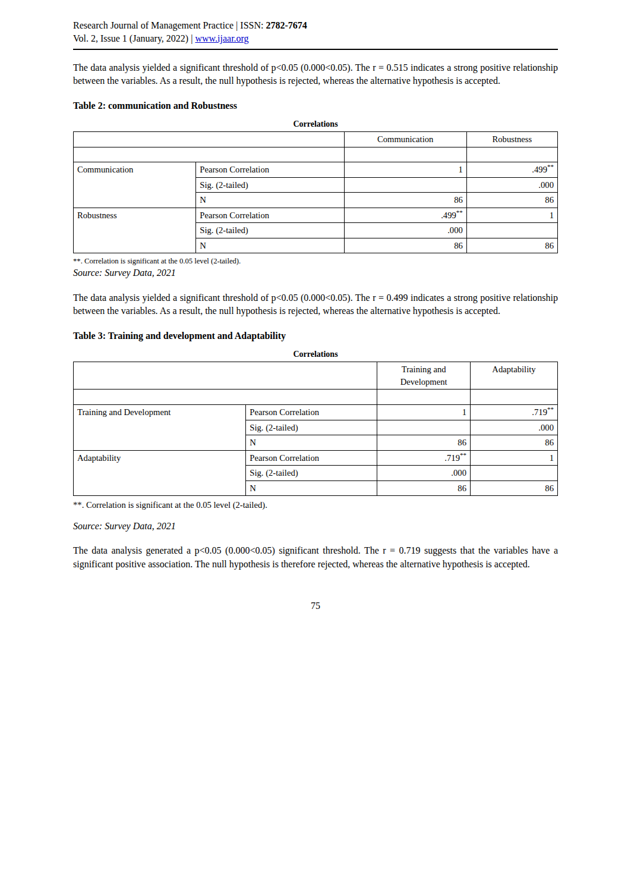Research Journal of Management Practice | ISSN: 2782-7674
Vol. 2, Issue 1 (January, 2022) | www.ijaar.org
The data analysis yielded a significant threshold of p<0.05 (0.000<0.05). The r = 0.515 indicates a strong positive relationship between the variables. As a result, the null hypothesis is rejected, whereas the alternative hypothesis is accepted.
Table 2: communication and Robustness
Correlations
| | Communication | Robustness |
| --- | --- | --- |
| Communication | Pearson Correlation | 1 | .499 ** |
| Sig. (2-tailed) | | .000 |
| N | 86 | 86 |
| Robustness | Pearson Correlation | .499 ** | 1 |
| Sig. (2-tailed) | .000 | |
| N | 86 | 86 |
**. Correlation is significant at the 0.05 level (2-tailed).
Source: Survey Data, 2021
The data analysis yielded a significant threshold of p<0.05 (0.000<0.05). The r = 0.499 indicates a strong positive relationship between the variables. As a result, the null hypothesis is rejected, whereas the alternative hypothesis is accepted.
Table 3: Training and development and Adaptability
Correlations
| | Training and Development | Adaptability |
| --- | --- | --- |
| Training and Development | Pearson Correlation | 1 | .719 ** |
| Sig. (2-tailed) | | .000 |
| N | 86 | 86 |
| Adaptability | Pearson Correlation | .719 ** | 1 |
| Sig. (2-tailed) | .000 | |
| N | 86 | 86 |
**. Correlation is significant at the 0.05 level (2-tailed).
Source: Survey Data, 2021
The data analysis generated a p<0.05 (0.000<0.05) significant threshold. The r = 0.719 suggests that the variables have a significant positive association. The null hypothesis is therefore rejected, whereas the alternative hypothesis is accepted.
75